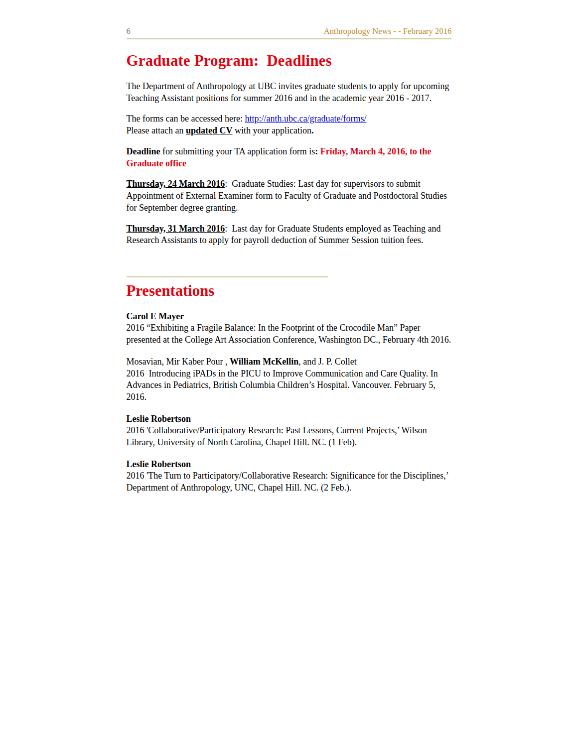6 Anthropology News - - February 2016
Graduate Program: Deadlines
The Department of Anthropology at UBC invites graduate students to apply for upcoming Teaching Assistant positions for summer 2016 and in the academic year 2016 - 2017.
The forms can be accessed here: http://anth.ubc.ca/graduate/forms/
Please attach an updated CV with your application.
Deadline for submitting your TA application form is: Friday, March 4, 2016, to the Graduate office
Thursday, 24 March 2016: Graduate Studies: Last day for supervisors to submit Appointment of External Examiner form to Faculty of Graduate and Postdoctoral Studies for September degree granting.
Thursday, 31 March 2016: Last day for Graduate Students employed as Teaching and Research Assistants to apply for payroll deduction of Summer Session tuition fees.
Presentations
Carol E Mayer
2016 “Exhibiting a Fragile Balance: In the Footprint of the Crocodile Man” Paper presented at the College Art Association Conference, Washington DC., February 4th 2016.
Mosavian, Mir Kaber Pour , William McKellin, and J. P. Collet
2016 Introducing iPADs in the PICU to Improve Communication and Care Quality. In Advances in Pediatrics, British Columbia Children’s Hospital. Vancouver. February 5, 2016.
Leslie Robertson
2016 'Collaborative/Participatory Research: Past Lessons, Current Projects,’ Wilson Library, University of North Carolina, Chapel Hill. NC. (1 Feb).
Leslie Robertson
2016 'The Turn to Participatory/Collaborative Research: Significance for the Disciplines,’ Department of Anthropology, UNC, Chapel Hill. NC. (2 Feb.).